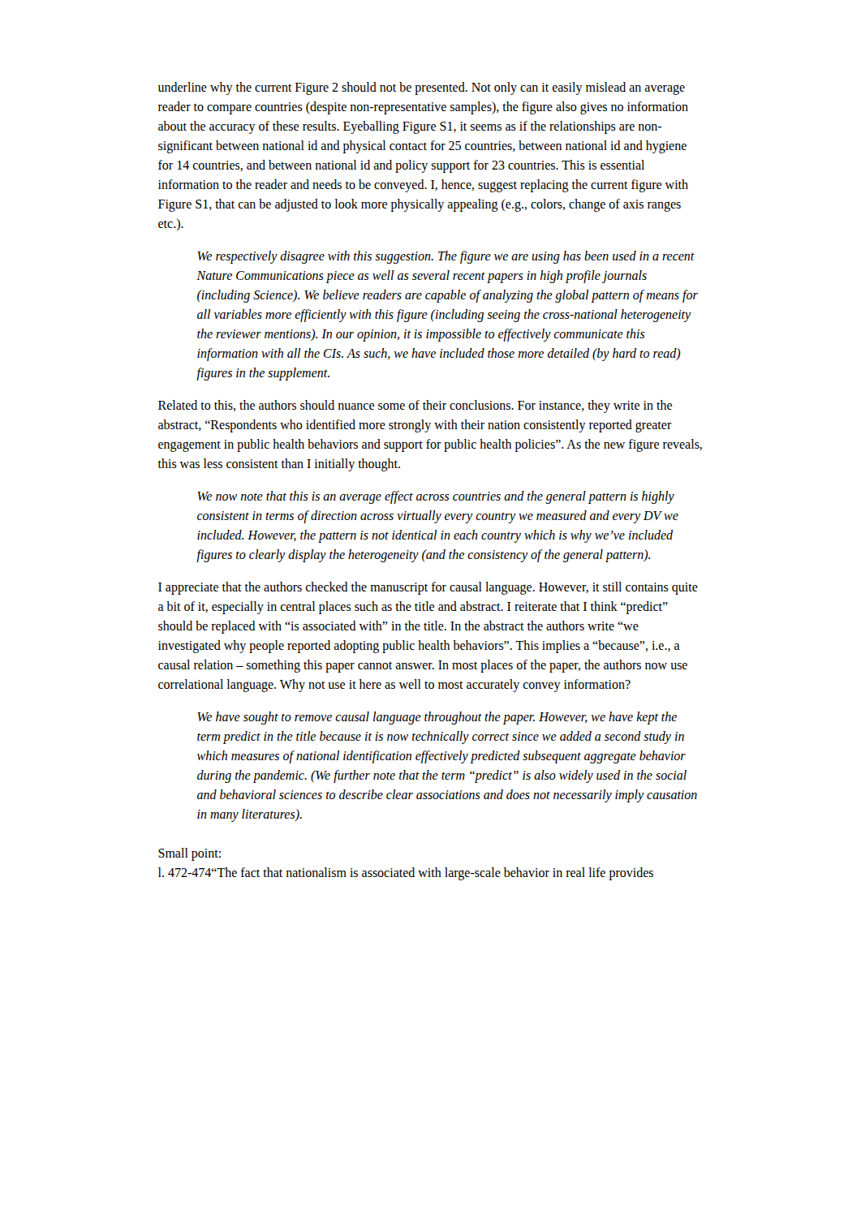underline why the current Figure 2 should not be presented. Not only can it easily mislead an average reader to compare countries (despite non-representative samples), the figure also gives no information about the accuracy of these results. Eyeballing Figure S1, it seems as if the relationships are non-significant between national id and physical contact for 25 countries, between national id and hygiene for 14 countries, and between national id and policy support for 23 countries. This is essential information to the reader and needs to be conveyed. I, hence, suggest replacing the current figure with Figure S1, that can be adjusted to look more physically appealing (e.g., colors, change of axis ranges etc.).
We respectively disagree with this suggestion. The figure we are using has been used in a recent Nature Communications piece as well as several recent papers in high profile journals (including Science). We believe readers are capable of analyzing the global pattern of means for all variables more efficiently with this figure (including seeing the cross-national heterogeneity the reviewer mentions). In our opinion, it is impossible to effectively communicate this information with all the CIs. As such, we have included those more detailed (by hard to read) figures in the supplement.
Related to this, the authors should nuance some of their conclusions. For instance, they write in the abstract, “Respondents who identified more strongly with their nation consistently reported greater engagement in public health behaviors and support for public health policies”. As the new figure reveals, this was less consistent than I initially thought.
We now note that this is an average effect across countries and the general pattern is highly consistent in terms of direction across virtually every country we measured and every DV we included. However, the pattern is not identical in each country which is why we’ve included figures to clearly display the heterogeneity (and the consistency of the general pattern).
I appreciate that the authors checked the manuscript for causal language. However, it still contains quite a bit of it, especially in central places such as the title and abstract. I reiterate that I think “predict” should be replaced with “is associated with” in the title. In the abstract the authors write “we investigated why people reported adopting public health behaviors”. This implies a “because”, i.e., a causal relation – something this paper cannot answer. In most places of the paper, the authors now use correlational language. Why not use it here as well to most accurately convey information?
We have sought to remove causal language throughout the paper. However, we have kept the term predict in the title because it is now technically correct since we added a second study in which measures of national identification effectively predicted subsequent aggregate behavior during the pandemic. (We further note that the term “predict” is also widely used in the social and behavioral sciences to describe clear associations and does not necessarily imply causation in many literatures).
Small point:
l. 472-474“The fact that nationalism is associated with large-scale behavior in real life provides